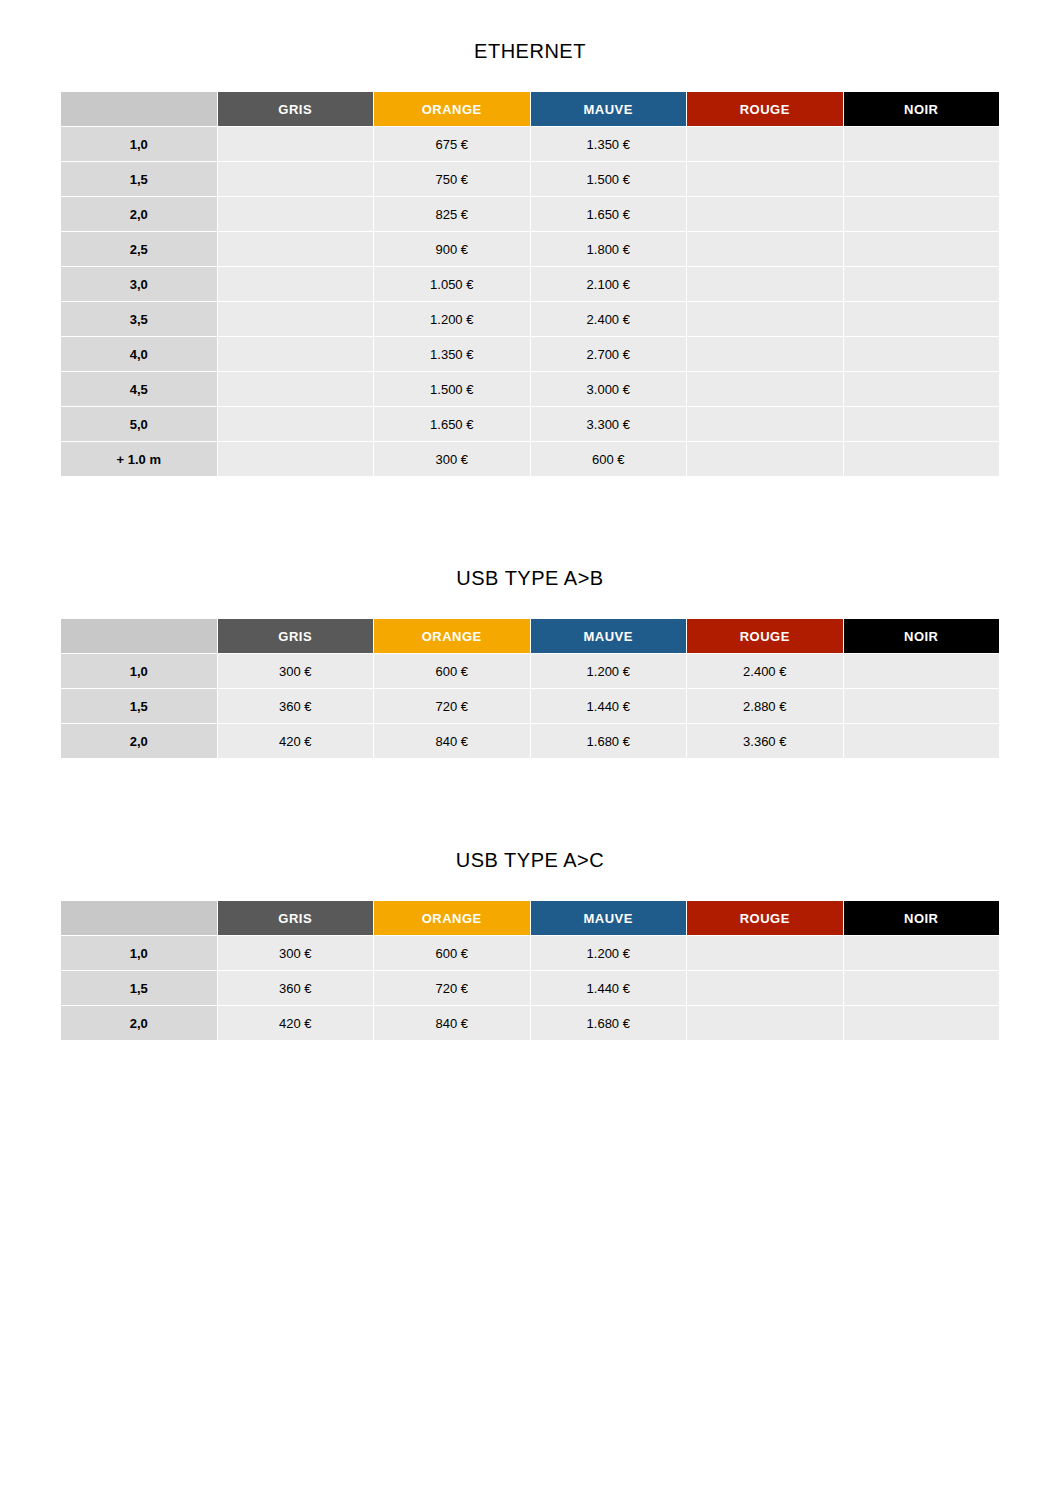ETHERNET
| | GRIS | ORANGE | MAUVE | ROUGE | NOIR |
| --- | --- | --- | --- | --- | --- |
| 1,0 | | 675 € | 1.350 € | | |
| 1,5 | | 750 € | 1.500 € | | |
| 2,0 | | 825 € | 1.650 € | | |
| 2,5 | | 900 € | 1.800 € | | |
| 3,0 | | 1.050 € | 2.100 € | | |
| 3,5 | | 1.200 € | 2.400 € | | |
| 4,0 | | 1.350 € | 2.700 € | | |
| 4,5 | | 1.500 € | 3.000 € | | |
| 5,0 | | 1.650 € | 3.300 € | | |
| + 1.0 m | | 300 € | 600 € | | |
USB TYPE A>B
| | GRIS | ORANGE | MAUVE | ROUGE | NOIR |
| --- | --- | --- | --- | --- | --- |
| 1,0 | 300 € | 600 € | 1.200 € | 2.400 € | |
| 1,5 | 360 € | 720 € | 1.440 € | 2.880 € | |
| 2,0 | 420 € | 840 € | 1.680 € | 3.360 € | |
USB TYPE A>C
| | GRIS | ORANGE | MAUVE | ROUGE | NOIR |
| --- | --- | --- | --- | --- | --- |
| 1,0 | 300 € | 600 € | 1.200 € | | |
| 1,5 | 360 € | 720 € | 1.440 € | | |
| 2,0 | 420 € | 840 € | 1.680 € | | |